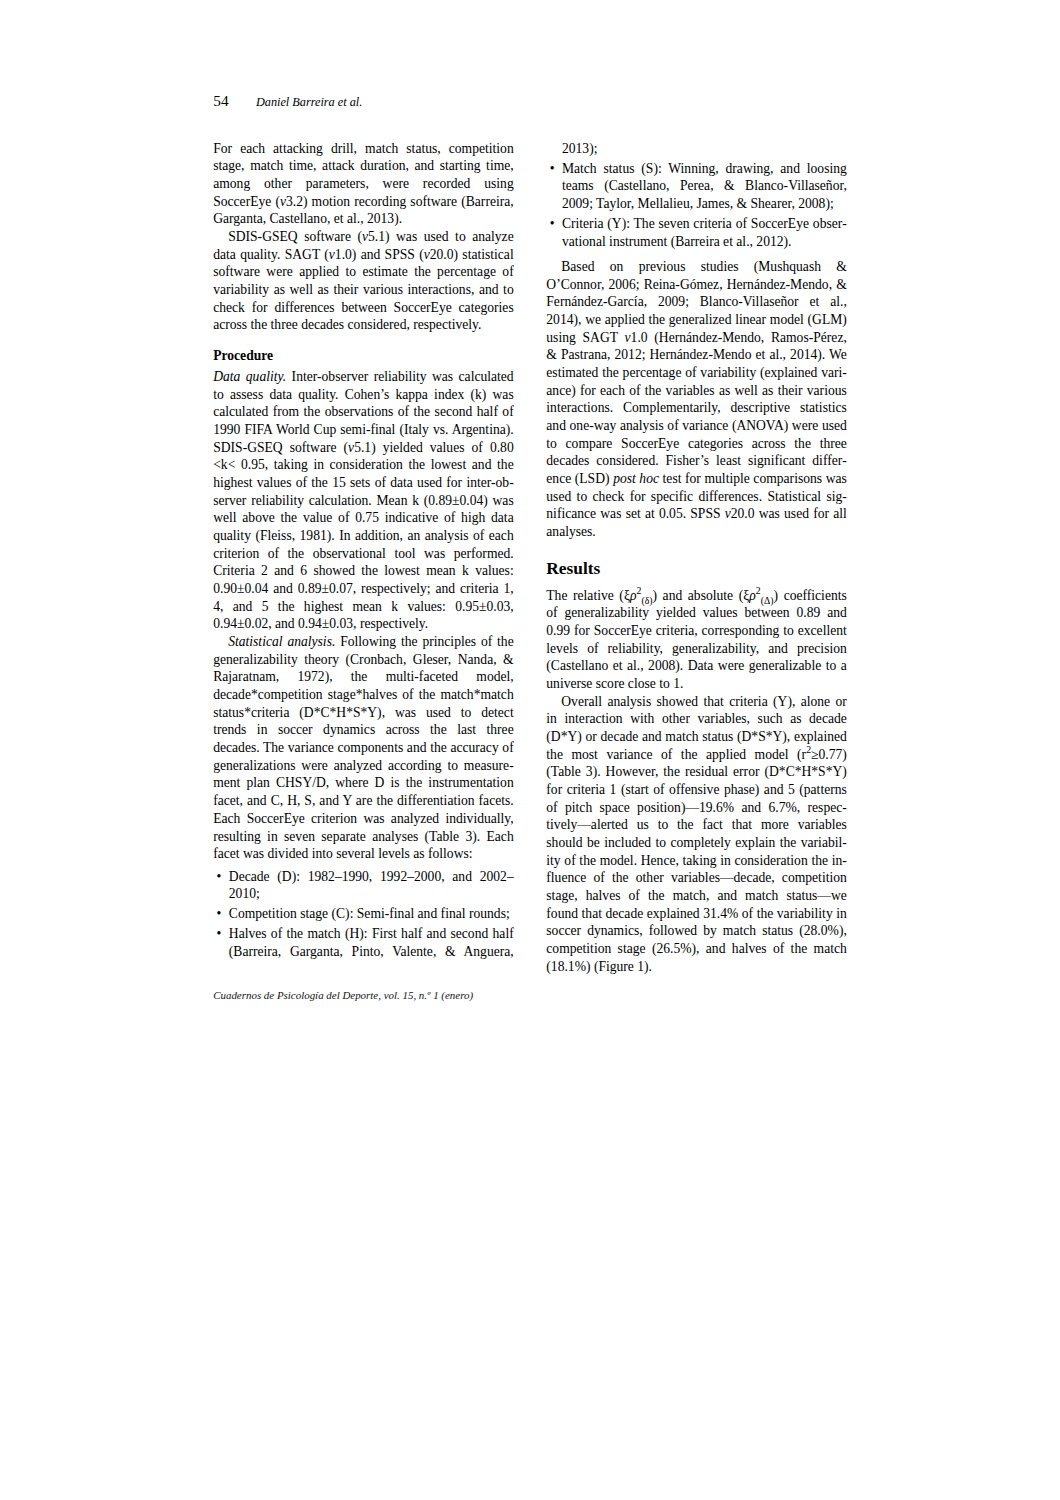54 Daniel Barreira et al.
For each attacking drill, match status, competition stage, match time, attack duration, and starting time, among other parameters, were recorded using SoccerEye (v3.2) motion recording software (Barreira, Garganta, Castellano, et al., 2013).
SDIS-GSEQ software (v5.1) was used to analyze data quality. SAGT (v1.0) and SPSS (v20.0) statistical software were applied to estimate the percentage of variability as well as their various interactions, and to check for differences between SoccerEye categories across the three decades considered, respectively.
Procedure
Data quality. Inter-observer reliability was calculated to assess data quality. Cohen’s kappa index (k) was calculated from the observations of the second half of 1990 FIFA World Cup semi-final (Italy vs. Argentina). SDIS-GSEQ software (v5.1) yielded values of 0.80 <k< 0.95, taking in consideration the lowest and the highest values of the 15 sets of data used for inter-observer reliability calculation. Mean k (0.89±0.04) was well above the value of 0.75 indicative of high data quality (Fleiss, 1981). In addition, an analysis of each criterion of the observational tool was performed. Criteria 2 and 6 showed the lowest mean k values: 0.90±0.04 and 0.89±0.07, respectively; and criteria 1, 4, and 5 the highest mean k values: 0.95±0.03, 0.94±0.02, and 0.94±0.03, respectively.
Statistical analysis. Following the principles of the generalizability theory (Cronbach, Gleser, Nanda, & Rajaratnam, 1972), the multi-faceted model, decade*competition stage*halves of the match*match status*criteria (D*C*H*S*Y), was used to detect trends in soccer dynamics across the last three decades. The variance components and the accuracy of generalizations were analyzed according to measurement plan CHSY/D, where D is the instrumentation facet, and C, H, S, and Y are the differentiation facets. Each SoccerEye criterion was analyzed individually, resulting in seven separate analyses (Table 3). Each facet was divided into several levels as follows:
Decade (D): 1982–1990, 1992–2000, and 2002–2010;
Competition stage (C): Semi-final and final rounds;
Halves of the match (H): First half and second half (Barreira, Garganta, Pinto, Valente, & Anguera, 2013);
Match status (S): Winning, drawing, and loosing teams (Castellano, Perea, & Blanco-Villaseñor, 2009; Taylor, Mellalieu, James, & Shearer, 2008);
Criteria (Y): The seven criteria of SoccerEye observational instrument (Barreira et al., 2012).
Based on previous studies (Mushquash & O’Connor, 2006; Reina-Gómez, Hernández-Mendo, & Fernández-García, 2009; Blanco-Villaseñor et al., 2014), we applied the generalized linear model (GLM) using SAGT v1.0 (Hernández-Mendo, Ramos-Pérez, & Pastrana, 2012; Hernández-Mendo et al., 2014). We estimated the percentage of variability (explained variance) for each of the variables as well as their various interactions. Complementarily, descriptive statistics and one-way analysis of variance (ANOVA) were used to compare SoccerEye categories across the three decades considered. Fisher’s least significant difference (LSD) post hoc test for multiple comparisons was used to check for specific differences. Statistical significance was set at 0.05. SPSS v20.0 was used for all analyses.
Results
The relative (ξρ2(δ)) and absolute (ξρ2(Δ)) coefficients of generalizability yielded values between 0.89 and 0.99 for SoccerEye criteria, corresponding to excellent levels of reliability, generalizability, and precision (Castellano et al., 2008). Data were generalizable to a universe score close to 1.
Overall analysis showed that criteria (Y), alone or in interaction with other variables, such as decade (D*Y) or decade and match status (D*S*Y), explained the most variance of the applied model (r2≥0.77) (Table 3). However, the residual error (D*C*H*S*Y) for criteria 1 (start of offensive phase) and 5 (patterns of pitch space position)—19.6% and 6.7%, respectively—alerted us to the fact that more variables should be included to completely explain the variability of the model. Hence, taking in consideration the influence of the other variables—decade, competition stage, halves of the match, and match status—we found that decade explained 31.4% of the variability in soccer dynamics, followed by match status (28.0%), competition stage (26.5%), and halves of the match (18.1%) (Figure 1).
Cuadernos de Psicología del Deporte, vol. 15, n.º 1 (enero)